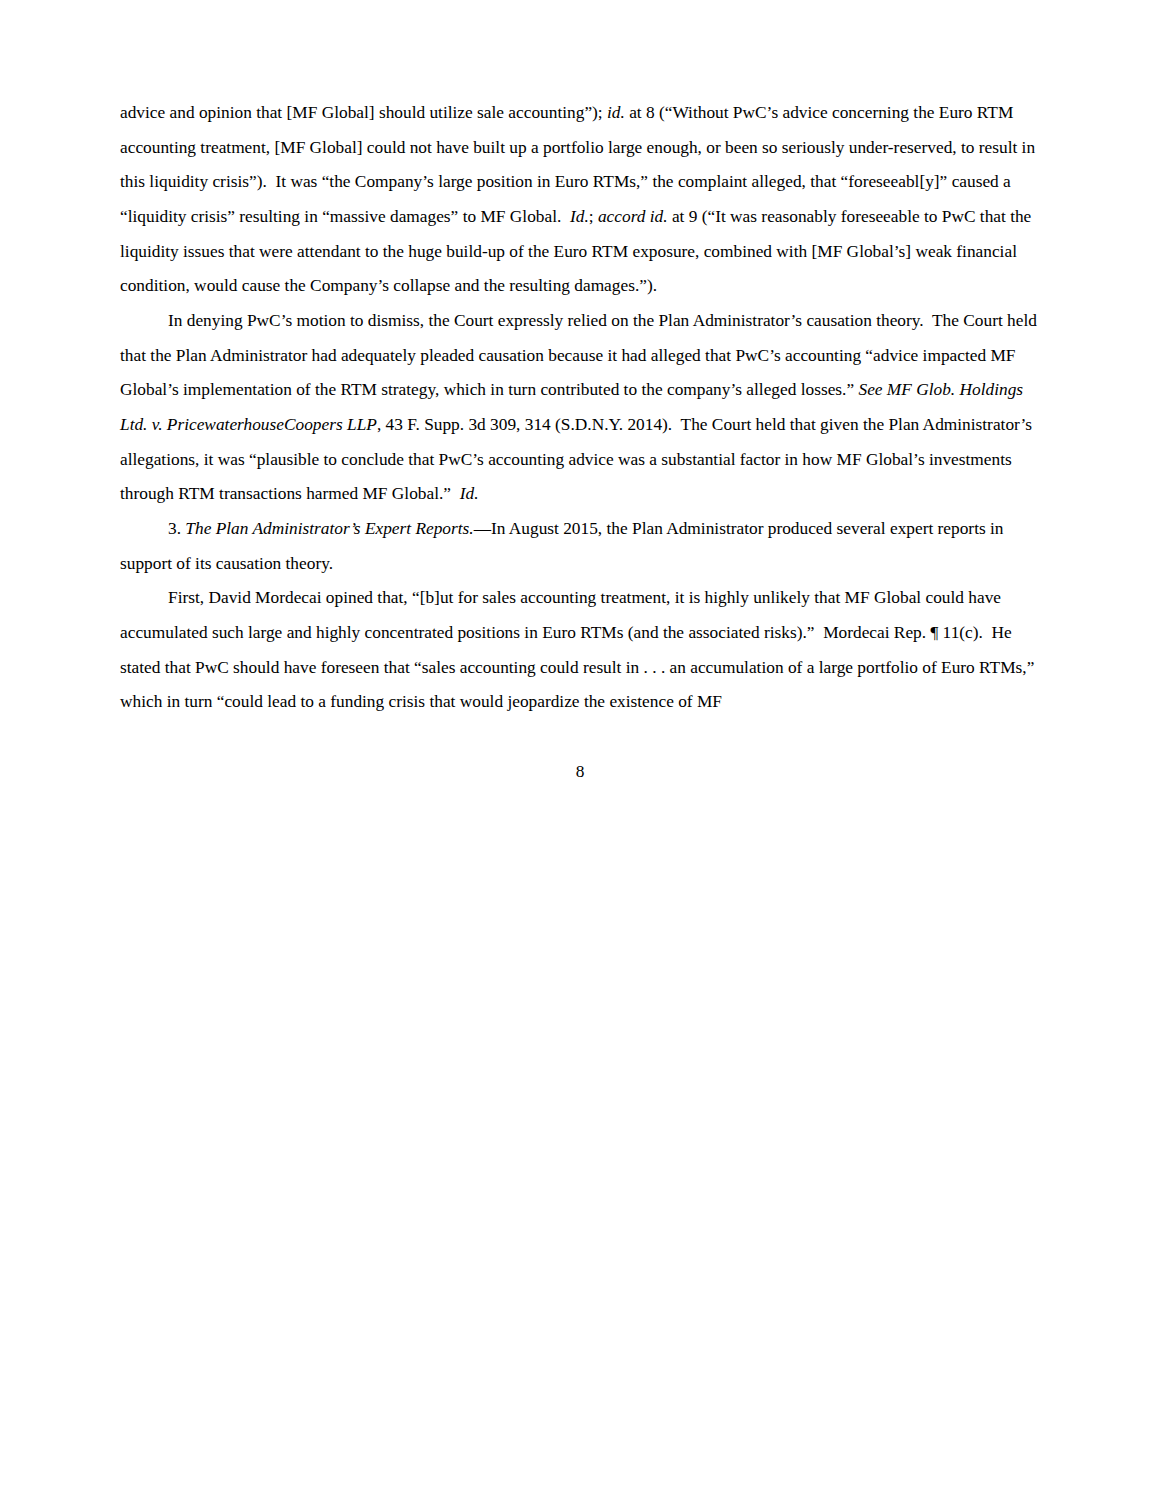advice and opinion that [MF Global] should utilize sale accounting”); id. at 8 (“Without PwC’s advice concerning the Euro RTM accounting treatment, [MF Global] could not have built up a portfolio large enough, or been so seriously under-reserved, to result in this liquidity crisis”). It was “the Company’s large position in Euro RTMs,” the complaint alleged, that “foreseeabl[y]” caused a “liquidity crisis” resulting in “massive damages” to MF Global. Id.; accord id. at 9 (“It was reasonably foreseeable to PwC that the liquidity issues that were attendant to the huge build-up of the Euro RTM exposure, combined with [MF Global’s] weak financial condition, would cause the Company’s collapse and the resulting damages.”).
In denying PwC’s motion to dismiss, the Court expressly relied on the Plan Administrator’s causation theory. The Court held that the Plan Administrator had adequately pleaded causation because it had alleged that PwC’s accounting “advice impacted MF Global’s implementation of the RTM strategy, which in turn contributed to the company’s alleged losses.” See MF Glob. Holdings Ltd. v. PricewaterhouseCoopers LLP, 43 F. Supp. 3d 309, 314 (S.D.N.Y. 2014). The Court held that given the Plan Administrator’s allegations, it was “plausible to conclude that PwC’s accounting advice was a substantial factor in how MF Global’s investments through RTM transactions harmed MF Global.” Id.
3. The Plan Administrator’s Expert Reports.—In August 2015, the Plan Administrator produced several expert reports in support of its causation theory.
First, David Mordecai opined that, “[b]ut for sales accounting treatment, it is highly unlikely that MF Global could have accumulated such large and highly concentrated positions in Euro RTMs (and the associated risks).” Mordecai Rep. ¶ 11(c). He stated that PwC should have foreseen that “sales accounting could result in . . . an accumulation of a large portfolio of Euro RTMs,” which in turn “could lead to a funding crisis that would jeopardize the existence of MF
8